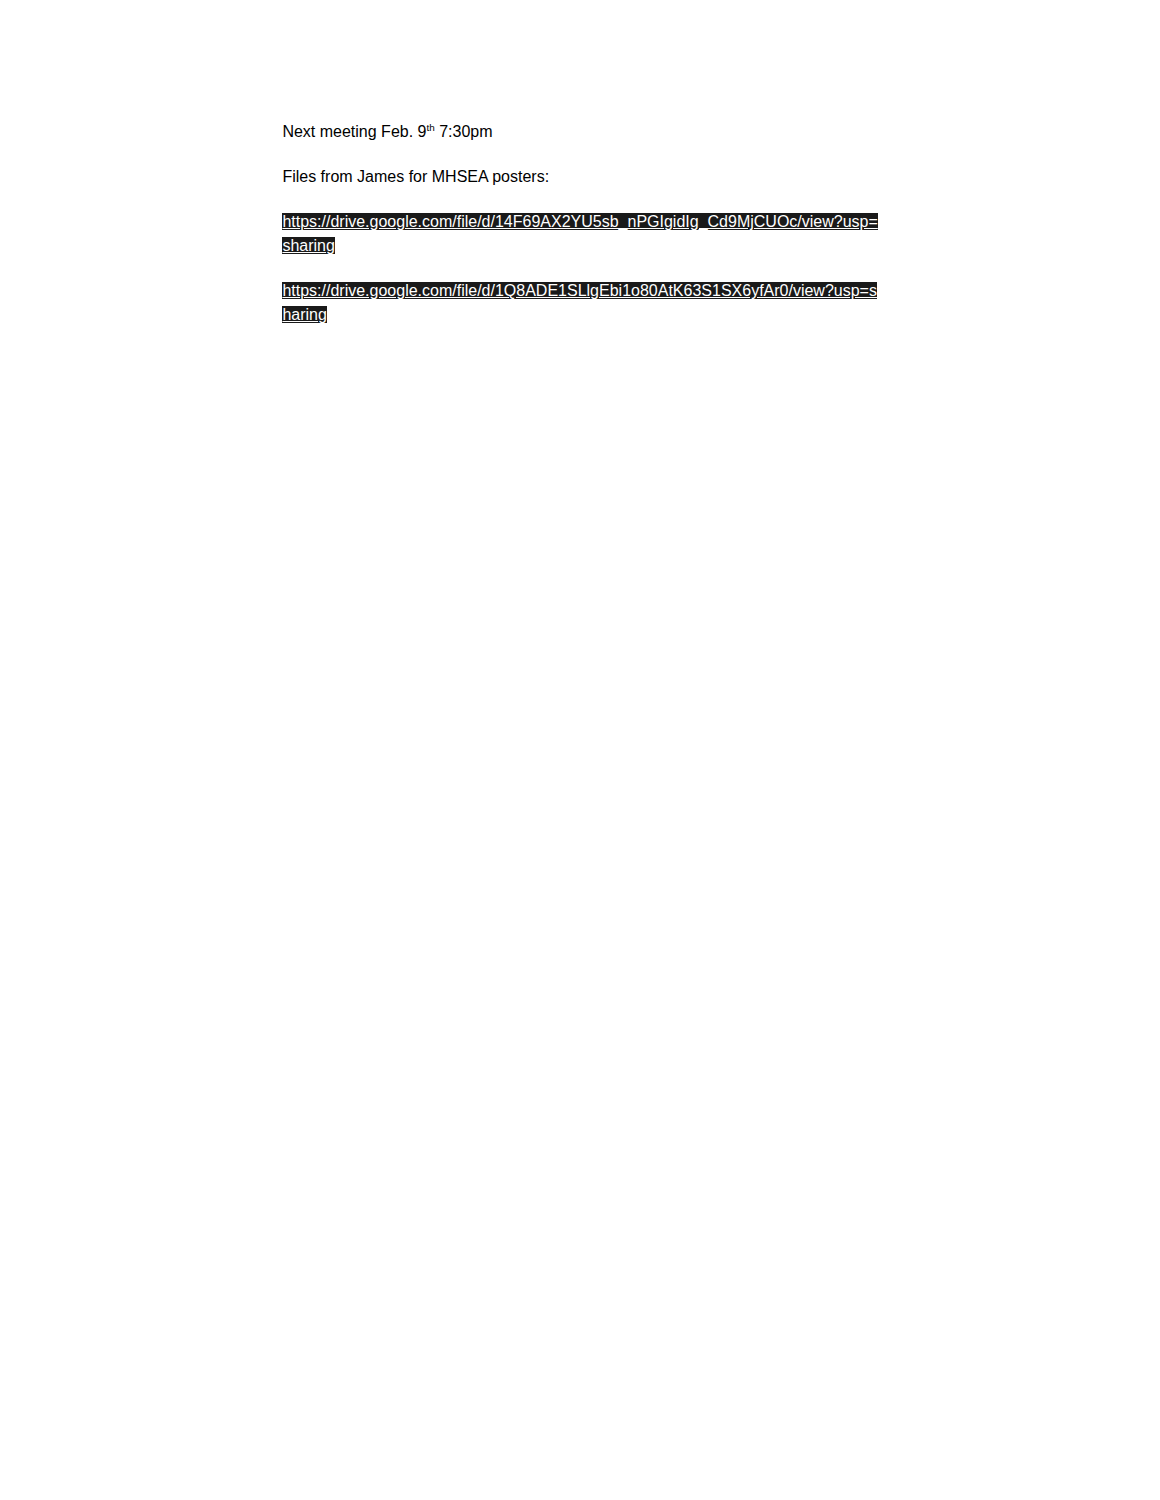Next meeting Feb. 9th 7:30pm
Files from James for MHSEA posters:
https://drive.google.com/file/d/14F69AX2YU5sb_nPGIgidIg_Cd9MjCUOc/view?usp=sharing
https://drive.google.com/file/d/1Q8ADE1SLlgEbi1o80AtK63S1SX6yfAr0/view?usp=sharing